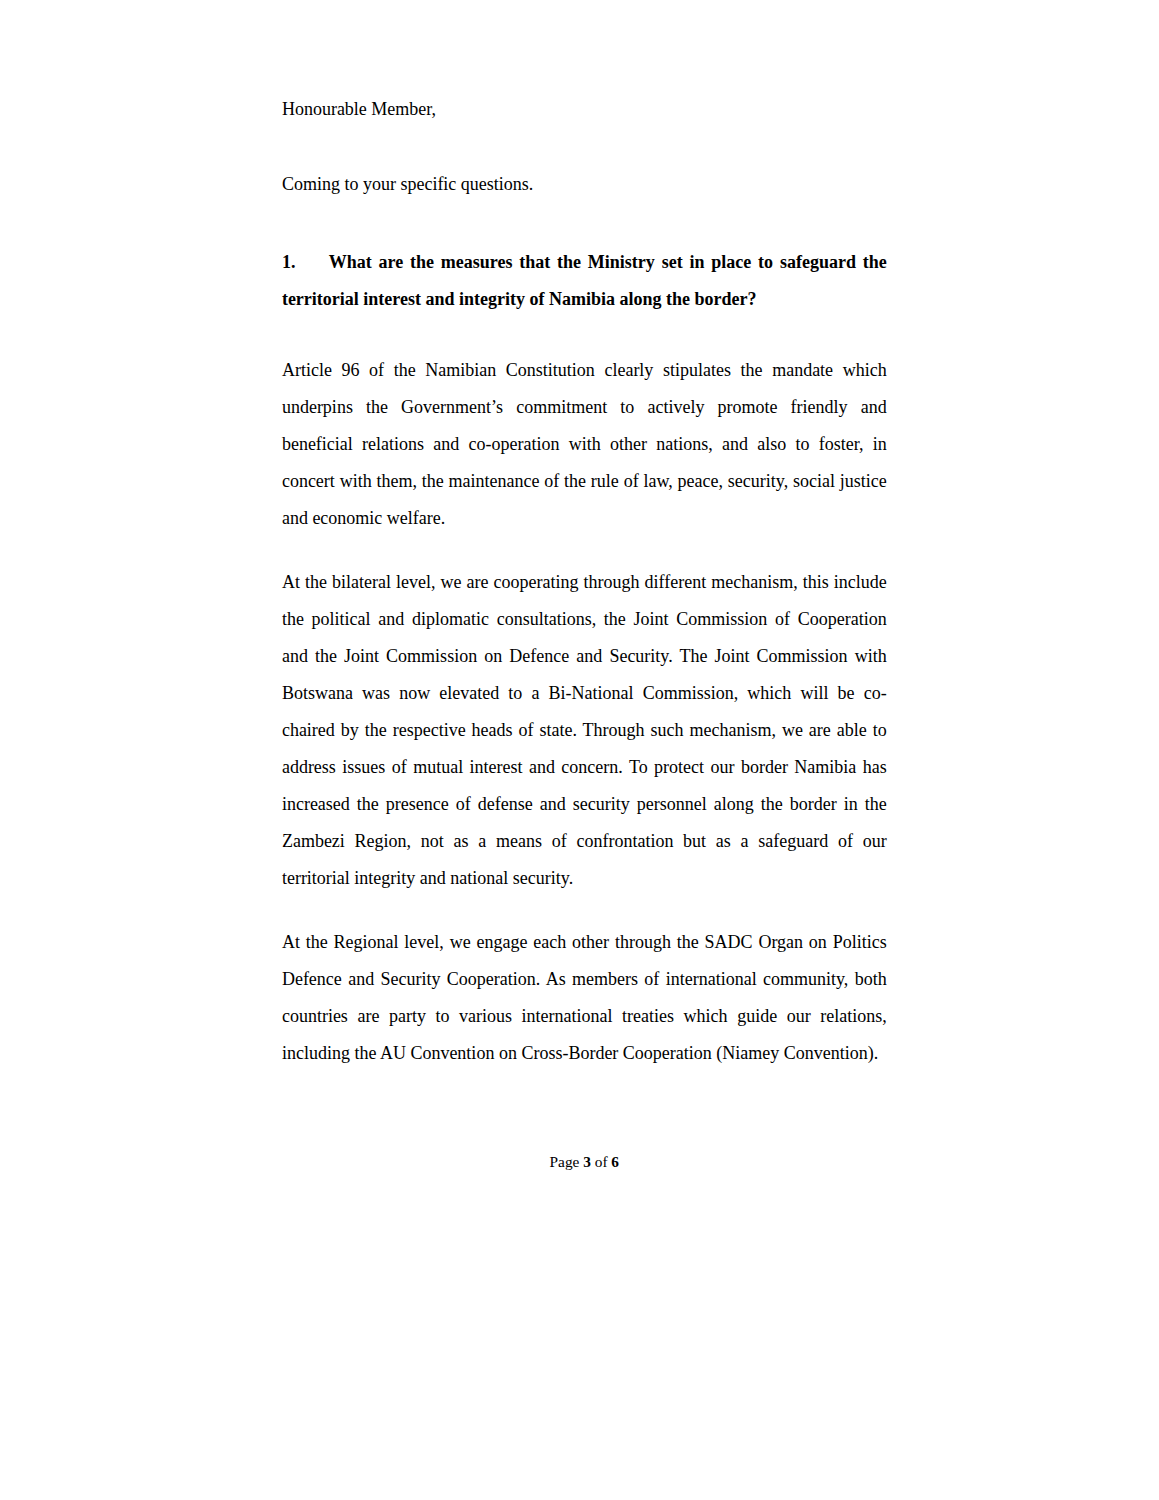Honourable Member,
Coming to your specific questions.
1. What are the measures that the Ministry set in place to safeguard the territorial interest and integrity of Namibia along the border?
Article 96 of the Namibian Constitution clearly stipulates the mandate which underpins the Government’s commitment to actively promote friendly and beneficial relations and co-operation with other nations, and also to foster, in concert with them, the maintenance of the rule of law, peace, security, social justice and economic welfare.
At the bilateral level, we are cooperating through different mechanism, this include the political and diplomatic consultations, the Joint Commission of Cooperation and the Joint Commission on Defence and Security. The Joint Commission with Botswana was now elevated to a Bi-National Commission, which will be co-chaired by the respective heads of state. Through such mechanism, we are able to address issues of mutual interest and concern. To protect our border Namibia has increased the presence of defense and security personnel along the border in the Zambezi Region, not as a means of confrontation but as a safeguard of our territorial integrity and national security.
At the Regional level, we engage each other through the SADC Organ on Politics Defence and Security Cooperation. As members of international community, both countries are party to various international treaties which guide our relations, including the AU Convention on Cross-Border Cooperation (Niamey Convention).
Page 3 of 6